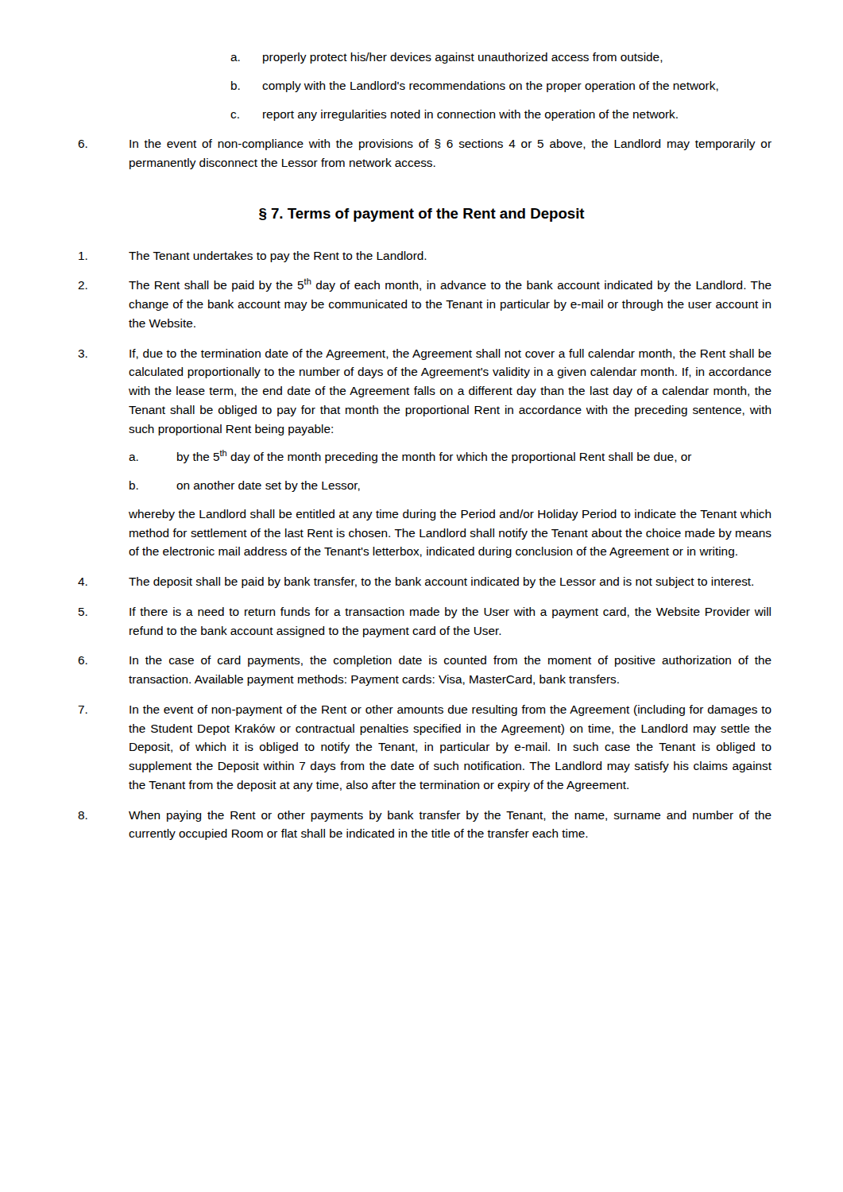properly protect his/her devices against unauthorized access from outside,
comply with the Landlord's recommendations on the proper operation of the network,
report any irregularities noted in connection with the operation of the network.
In the event of non-compliance with the provisions of § 6 sections 4 or 5 above, the Landlord may temporarily or permanently disconnect the Lessor from network access.
§ 7. Terms of payment of the Rent and Deposit
The Tenant undertakes to pay the Rent to the Landlord.
The Rent shall be paid by the 5th day of each month, in advance to the bank account indicated by the Landlord. The change of the bank account may be communicated to the Tenant in particular by e-mail or through the user account in the Website.
If, due to the termination date of the Agreement, the Agreement shall not cover a full calendar month, the Rent shall be calculated proportionally to the number of days of the Agreement's validity in a given calendar month. If, in accordance with the lease term, the end date of the Agreement falls on a different day than the last day of a calendar month, the Tenant shall be obliged to pay for that month the proportional Rent in accordance with the preceding sentence, with such proportional Rent being payable:
by the 5th day of the month preceding the month for which the proportional Rent shall be due, or
on another date set by the Lessor,
whereby the Landlord shall be entitled at any time during the Period and/or Holiday Period to indicate the Tenant which method for settlement of the last Rent is chosen. The Landlord shall notify the Tenant about the choice made by means of the electronic mail address of the Tenant's letterbox, indicated during conclusion of the Agreement or in writing.
The deposit shall be paid by bank transfer, to the bank account indicated by the Lessor and is not subject to interest.
If there is a need to return funds for a transaction made by the User with a payment card, the Website Provider will refund to the bank account assigned to the payment card of the User.
In the case of card payments, the completion date is counted from the moment of positive authorization of the transaction. Available payment methods: Payment cards: Visa, MasterCard, bank transfers.
In the event of non-payment of the Rent or other amounts due resulting from the Agreement (including for damages to the Student Depot Kraków or contractual penalties specified in the Agreement) on time, the Landlord may settle the Deposit, of which it is obliged to notify the Tenant, in particular by e-mail. In such case the Tenant is obliged to supplement the Deposit within 7 days from the date of such notification. The Landlord may satisfy his claims against the Tenant from the deposit at any time, also after the termination or expiry of the Agreement.
When paying the Rent or other payments by bank transfer by the Tenant, the name, surname and number of the currently occupied Room or flat shall be indicated in the title of the transfer each time.